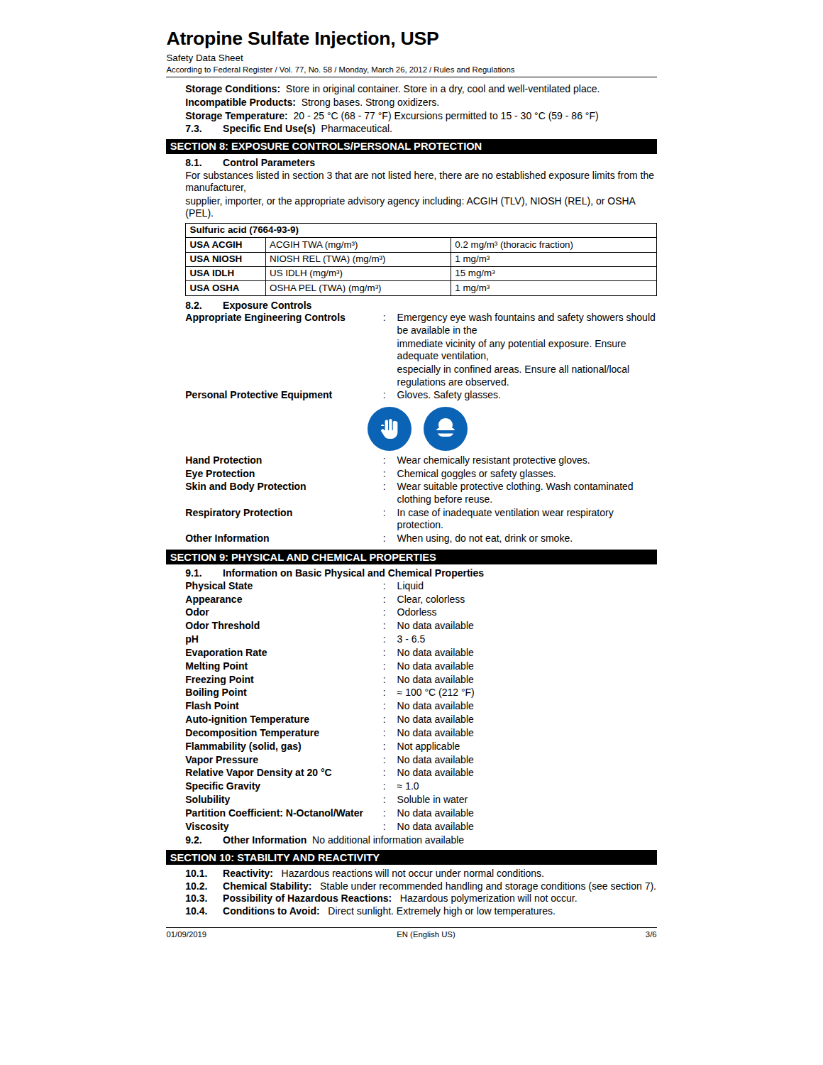Atropine Sulfate Injection, USP
Safety Data Sheet
According to Federal Register / Vol. 77, No. 58 / Monday, March 26, 2012 / Rules and Regulations
Storage Conditions: Store in original container. Store in a dry, cool and well-ventilated place.
Incompatible Products: Strong bases. Strong oxidizers.
Storage Temperature: 20 - 25 °C (68 - 77 °F) Excursions permitted to 15 - 30 °C (59 - 86 °F)
7.3.
Specific End Use(s) Pharmaceutical.
SECTION 8: EXPOSURE CONTROLS/PERSONAL PROTECTION
8.1.
Control Parameters
For substances listed in section 3 that are not listed here, there are no established exposure limits from the manufacturer,
supplier, importer, or the appropriate advisory agency including: ACGIH (TLV), NIOSH (REL), or OSHA (PEL).
| Sulfuric acid (7664-93-9) |
| USA ACGIH | ACGIH TWA (mg/m³) | 0.2 mg/m³ (thoracic fraction) |
| USA NIOSH | NIOSH REL (TWA) (mg/m³) | 1 mg/m³ |
| USA IDLH | US IDLH (mg/m³) | 15 mg/m³ |
| USA OSHA | OSHA PEL (TWA) (mg/m³) | 1 mg/m³ |
8.2.
Exposure Controls
| Appropriate Engineering Controls | : | Emergency eye wash fountains and safety showers should be available in the |
| | | immediate vicinity of any potential exposure. Ensure adequate ventilation, |
| | | especially in confined areas. Ensure all national/local regulations are observed. |
| Personal Protective Equipment | : | Gloves. Safety glasses. |
| Hand Protection | : | Wear chemically resistant protective gloves. |
| Eye Protection | : | Chemical goggles or safety glasses. |
| Skin and Body Protection | : | Wear suitable protective clothing. Wash contaminated clothing before reuse. |
| Respiratory Protection | : | In case of inadequate ventilation wear respiratory protection. |
| Other Information | : | When using, do not eat, drink or smoke. |
SECTION 9: PHYSICAL AND CHEMICAL PROPERTIES
9.1.
Information on Basic Physical and Chemical Properties
| Physical State | : | Liquid |
| Appearance | : | Clear, colorless |
| Odor | : | Odorless |
| Odor Threshold | : | No data available |
| pH | : | 3 - 6.5 |
| Evaporation Rate | : | No data available |
| Melting Point | : | No data available |
| Freezing Point | : | No data available |
| Boiling Point | : | ≈ 100 °C (212 °F) |
| Flash Point | : | No data available |
| Auto-ignition Temperature | : | No data available |
| Decomposition Temperature | : | No data available |
| Flammability (solid, gas) | : | Not applicable |
| Vapor Pressure | : | No data available |
| Relative Vapor Density at 20 °C | : | No data available |
| Specific Gravity | : | ≈ 1.0 |
| Solubility | : | Soluble in water |
| Partition Coefficient: N-Octanol/Water | : | No data available |
| Viscosity | : | No data available |
9.2.
Other Information No additional information available
SECTION 10: STABILITY AND REACTIVITY
10.1.
Reactivity: Hazardous reactions will not occur under normal conditions.
10.2.
Chemical Stability: Stable under recommended handling and storage conditions (see section 7).
10.3.
Possibility of Hazardous Reactions: Hazardous polymerization will not occur.
10.4.
Conditions to Avoid: Direct sunlight. Extremely high or low temperatures.
01/09/2019 EN (English US) 3/6